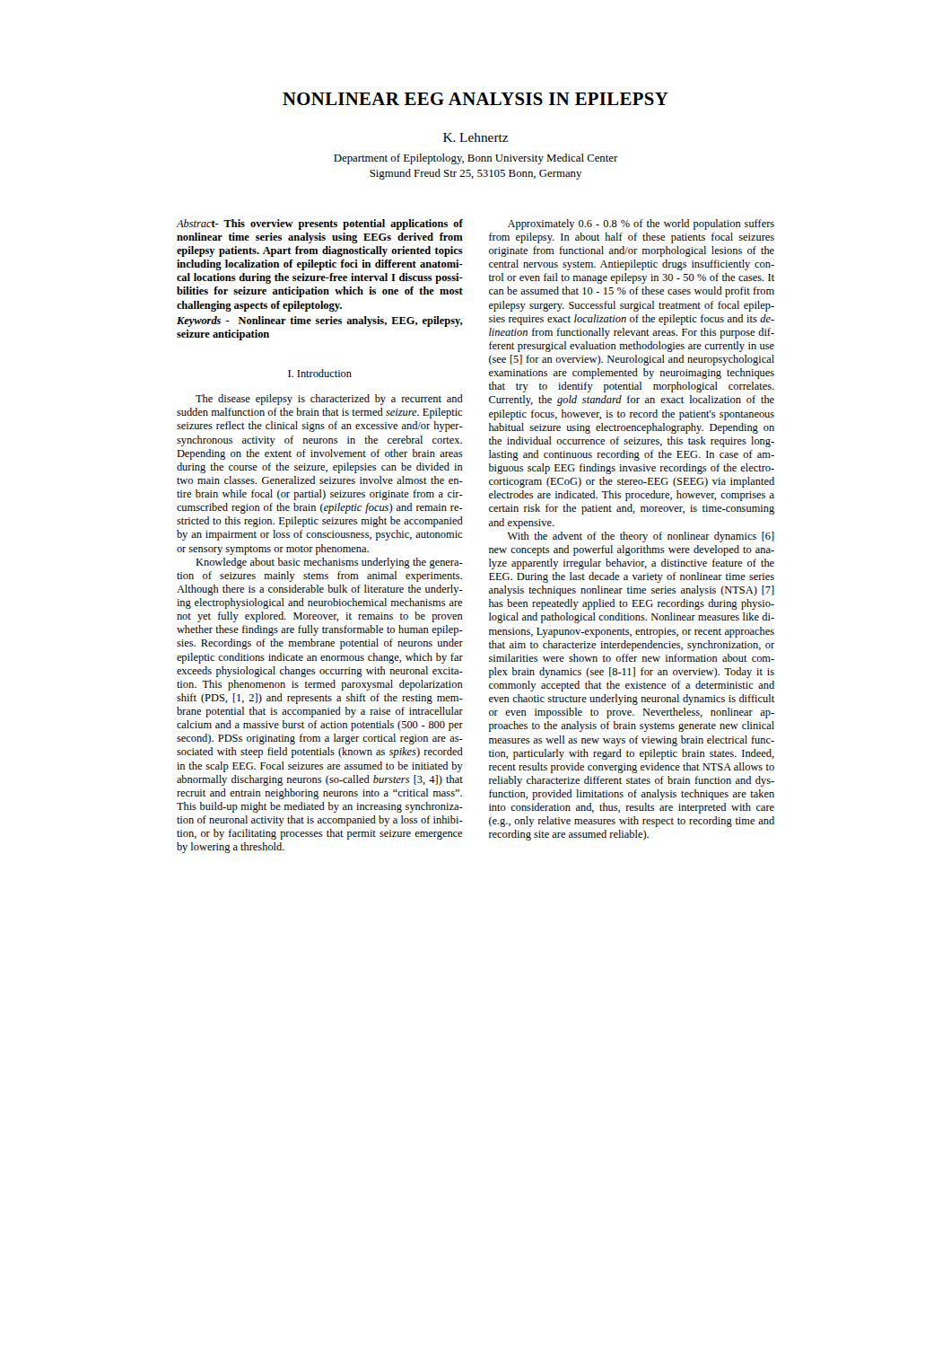NONLINEAR EEG ANALYSIS IN EPILEPSY
K. Lehnertz
Department of Epileptology, Bonn University Medical Center
Sigmund Freud Str 25, 53105 Bonn, Germany
Abstract- This overview presents potential applications of nonlinear time series analysis using EEGs derived from epilepsy patients. Apart from diagnostically oriented topics including localization of epileptic foci in different anatomical locations during the seizure-free interval I discuss possibilities for seizure anticipation which is one of the most challenging aspects of epileptology.
Keywords - Nonlinear time series analysis, EEG, epilepsy, seizure anticipation
I. Introduction
The disease epilepsy is characterized by a recurrent and sudden malfunction of the brain that is termed seizure. Epileptic seizures reflect the clinical signs of an excessive and/or hypersynchronous activity of neurons in the cerebral cortex. Depending on the extent of involvement of other brain areas during the course of the seizure, epilepsies can be divided in two main classes. Generalized seizures involve almost the entire brain while focal (or partial) seizures originate from a circumscribed region of the brain (epileptic focus) and remain restricted to this region. Epileptic seizures might be accompanied by an impairment or loss of consciousness, psychic, autonomic or sensory symptoms or motor phenomena.
Knowledge about basic mechanisms underlying the generation of seizures mainly stems from animal experiments. Although there is a considerable bulk of literature the underlying electrophysiological and neurobiochemical mechanisms are not yet fully explored. Moreover, it remains to be proven whether these findings are fully transformable to human epilepsies. Recordings of the membrane potential of neurons under epileptic conditions indicate an enormous change, which by far exceeds physiological changes occurring with neuronal excitation. This phenomenon is termed paroxysmal depolarization shift (PDS, [1, 2]) and represents a shift of the resting membrane potential that is accompanied by a raise of intracellular calcium and a massive burst of action potentials (500 - 800 per second). PDSs originating from a larger cortical region are associated with steep field potentials (known as spikes) recorded in the scalp EEG. Focal seizures are assumed to be initiated by abnormally discharging neurons (so-called bursters [3, 4]) that recruit and entrain neighboring neurons into a “critical mass”. This build-up might be mediated by an increasing synchronization of neuronal activity that is accompanied by a loss of inhibition, or by facilitating processes that permit seizure emergence by lowering a threshold.
Approximately 0.6 - 0.8 % of the world population suffers from epilepsy. In about half of these patients focal seizures originate from functional and/or morphological lesions of the central nervous system. Antiepileptic drugs insufficiently control or even fail to manage epilepsy in 30 - 50 % of the cases. It can be assumed that 10 - 15 % of these cases would profit from epilepsy surgery. Successful surgical treatment of focal epilepsies requires exact localization of the epileptic focus and its delineation from functionally relevant areas. For this purpose different presurgical evaluation methodologies are currently in use (see [5] for an overview). Neurological and neuropsychological examinations are complemented by neuroimaging techniques that try to identify potential morphological correlates. Currently, the gold standard for an exact localization of the epileptic focus, however, is to record the patient's spontaneous habitual seizure using electroencephalography. Depending on the individual occurrence of seizures, this task requires long-lasting and continuous recording of the EEG. In case of ambiguous scalp EEG findings invasive recordings of the electrocorticogram (ECoG) or the stereo-EEG (SEEG) via implanted electrodes are indicated. This procedure, however, comprises a certain risk for the patient and, moreover, is time-consuming and expensive.
With the advent of the theory of nonlinear dynamics [6] new concepts and powerful algorithms were developed to analyze apparently irregular behavior, a distinctive feature of the EEG. During the last decade a variety of nonlinear time series analysis techniques nonlinear time series analysis (NTSA) [7] has been repeatedly applied to EEG recordings during physiological and pathological conditions. Nonlinear measures like dimensions, Lyapunov-exponents, entropies, or recent approaches that aim to characterize interdependencies, synchronization, or similarities were shown to offer new information about complex brain dynamics (see [8-11] for an overview). Today it is commonly accepted that the existence of a deterministic and even chaotic structure underlying neuronal dynamics is difficult or even impossible to prove. Nevertheless, nonlinear approaches to the analysis of brain systems generate new clinical measures as well as new ways of viewing brain electrical function, particularly with regard to epileptic brain states. Indeed, recent results provide converging evidence that NTSA allows to reliably characterize different states of brain function and dysfunction, provided limitations of analysis techniques are taken into consideration and, thus, results are interpreted with care (e.g., only relative measures with respect to recording time and recording site are assumed reliable).